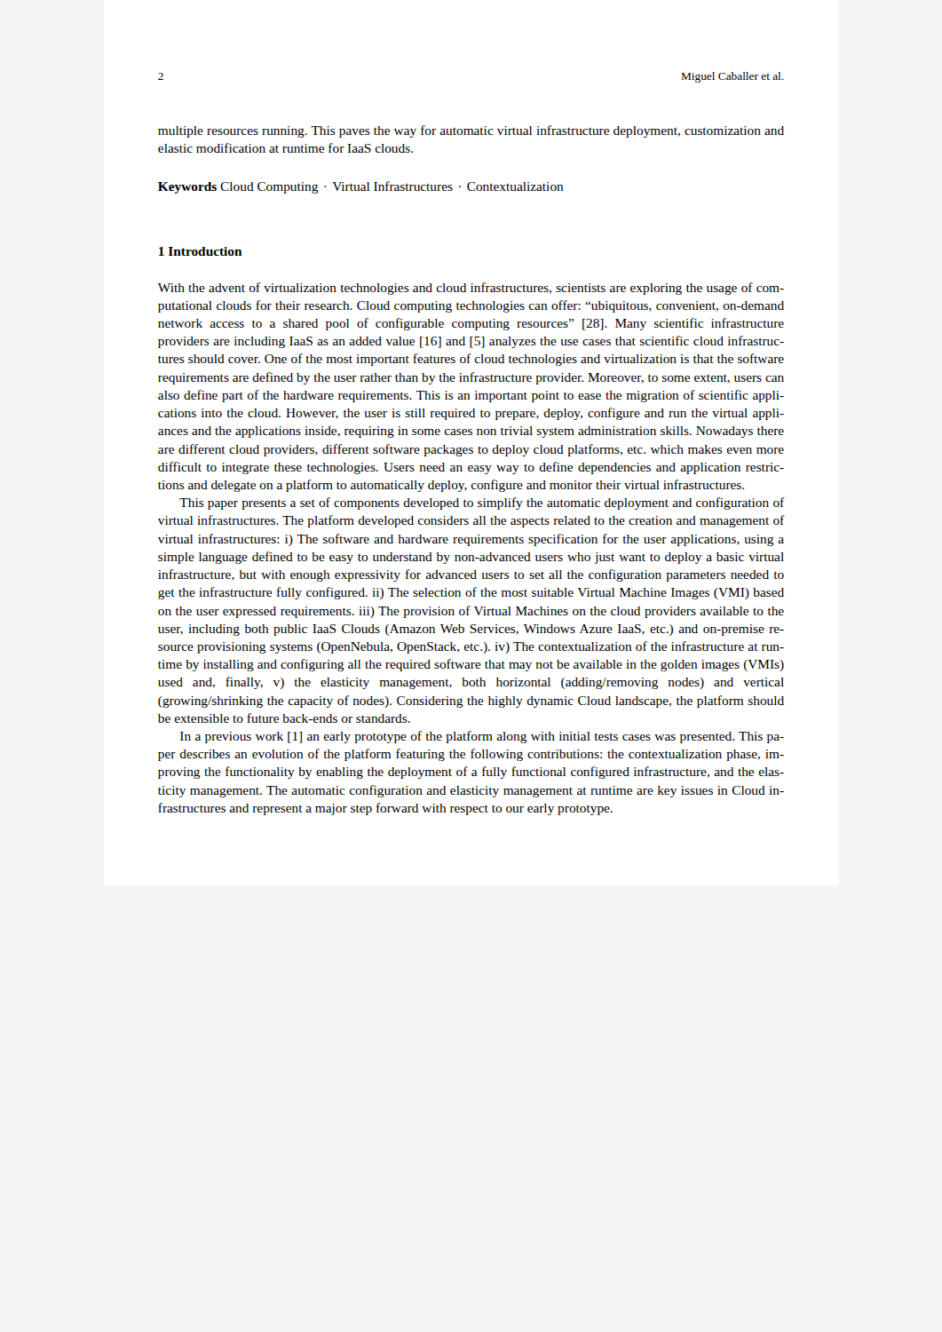2 Miguel Caballer et al.
multiple resources running. This paves the way for automatic virtual infrastructure deployment, customization and elastic modification at runtime for IaaS clouds.
Keywords Cloud Computing·Virtual Infrastructures·Contextualization
1 Introduction
With the advent of virtualization technologies and cloud infrastructures, scientists are exploring the usage of computational clouds for their research. Cloud computing technologies can offer: “ubiquitous, convenient, on-demand network access to a shared pool of configurable computing resources” [28]. Many scientific infrastructure providers are including IaaS as an added value [16] and [5] analyzes the use cases that scientific cloud infrastructures should cover. One of the most important features of cloud technologies and virtualization is that the software requirements are defined by the user rather than by the infrastructure provider. Moreover, to some extent, users can also define part of the hardware requirements. This is an important point to ease the migration of scientific applications into the cloud. However, the user is still required to prepare, deploy, configure and run the virtual appliances and the applications inside, requiring in some cases non trivial system administration skills. Nowadays there are different cloud providers, different software packages to deploy cloud platforms, etc. which makes even more difficult to integrate these technologies. Users need an easy way to define dependencies and application restrictions and delegate on a platform to automatically deploy, configure and monitor their virtual infrastructures.
This paper presents a set of components developed to simplify the automatic deployment and configuration of virtual infrastructures. The platform developed considers all the aspects related to the creation and management of virtual infrastructures: i) The software and hardware requirements specification for the user applications, using a simple language defined to be easy to understand by non-advanced users who just want to deploy a basic virtual infrastructure, but with enough expressivity for advanced users to set all the configuration parameters needed to get the infrastructure fully configured. ii) The selection of the most suitable Virtual Machine Images (VMI) based on the user expressed requirements. iii) The provision of Virtual Machines on the cloud providers available to the user, including both public IaaS Clouds (Amazon Web Services, Windows Azure IaaS, etc.) and on-premise resource provisioning systems (OpenNebula, OpenStack, etc.). iv) The contextualization of the infrastructure at run-time by installing and configuring all the required software that may not be available in the golden images (VMIs) used and, finally, v) the elasticity management, both horizontal (adding/removing nodes) and vertical (growing/shrinking the capacity of nodes). Considering the highly dynamic Cloud landscape, the platform should be extensible to future back-ends or standards.
In a previous work [1] an early prototype of the platform along with initial tests cases was presented. This paper describes an evolution of the platform featuring the following contributions: the contextualization phase, improving the functionality by enabling the deployment of a fully functional configured infrastructure, and the elasticity management. The automatic configuration and elasticity management at runtime are key issues in Cloud infrastructures and represent a major step forward with respect to our early prototype.